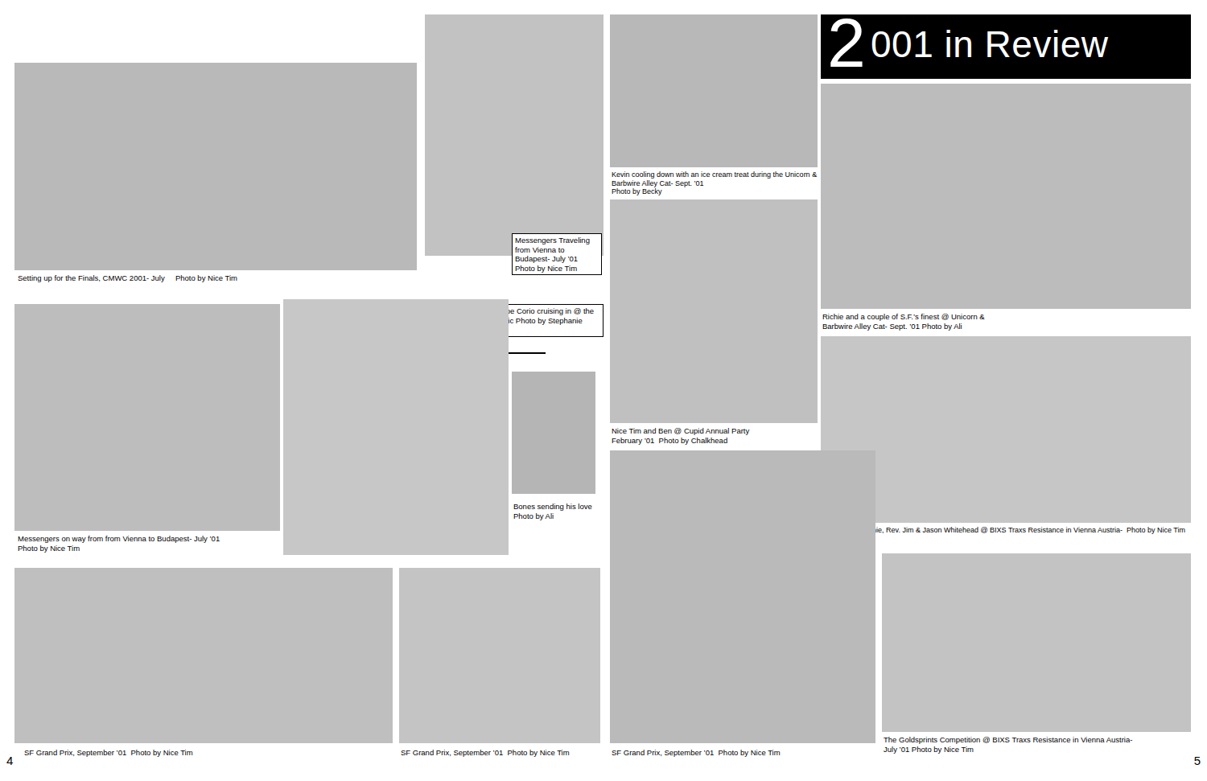2 001 in Review
Setting up for the Finals, CMWC 2001- July Photo by Nice Tim
Messengers Traveling from Vienna to Budapest- July ’01 Photo by Nice Tim
The lovely Joe Corio cruising in @ the SFBMA Picnic Photo by Stephanie Broiler
Messengers on way from from Vienna to Budapest- July ’01
Photo by Nice Tim
Bones sending his love
Photo by Ali
SF Grand Prix, September ’01 Photo by Nice Tim
SF Grand Prix, September ’01 Photo by Nice Tim
4
Kevin cooling down with an ice cream treat during the Unicorn & Barbwire Alley Cat- Sept. ’01
Photo by Becky
Nice Tim and Ben @ Cupid Annual Party
February ’01 Photo by Chalkhead
Richie and a couple of S.F.’s finest @ Unicorn &
Barbwire Alley Cat- Sept. ’01 Photo by Ali
Chalkhead, Bernie, Rev. Jim & Jason Whitehead @ BIXS Traxs Resistance in Vienna Austria- Photo by Nice Tim
SF Grand Prix, September ’01 Photo by Nice Tim
The Goldsprints Competition @ BIXS Traxs Resistance in Vienna Austria-
July ’01 Photo by Nice Tim
5